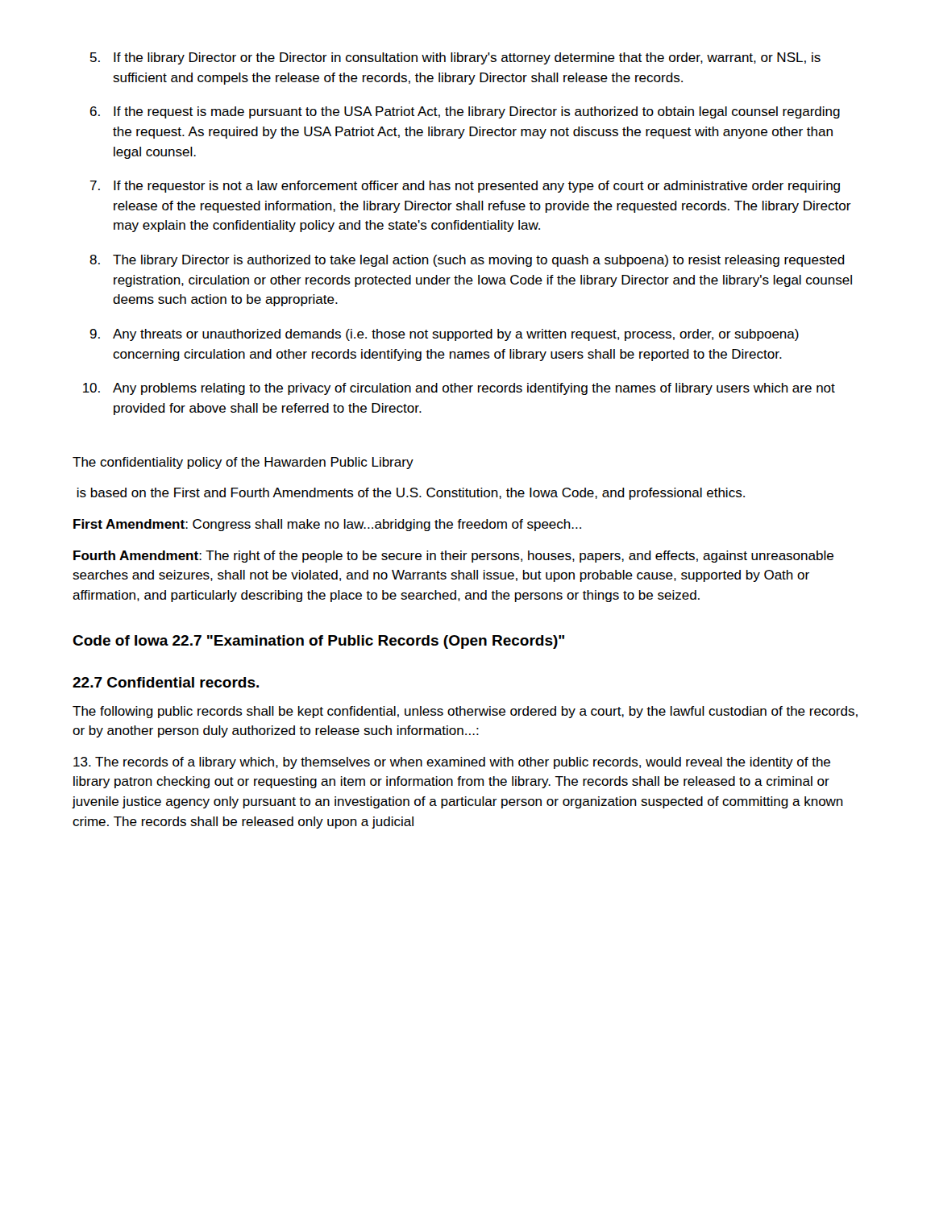If the library Director or the Director in consultation with library's attorney determine that the order, warrant, or NSL, is sufficient and compels the release of the records, the library Director shall release the records.
If the request is made pursuant to the USA Patriot Act, the library Director is authorized to obtain legal counsel regarding the request. As required by the USA Patriot Act, the library Director may not discuss the request with anyone other than legal counsel.
If the requestor is not a law enforcement officer and has not presented any type of court or administrative order requiring release of the requested information, the library Director shall refuse to provide the requested records. The library Director may explain the confidentiality policy and the state's confidentiality law.
The library Director is authorized to take legal action (such as moving to quash a subpoena) to resist releasing requested registration, circulation or other records protected under the Iowa Code if the library Director and the library's legal counsel deems such action to be appropriate.
Any threats or unauthorized demands (i.e. those not supported by a written request, process, order, or subpoena) concerning circulation and other records identifying the names of library users shall be reported to the Director.
Any problems relating to the privacy of circulation and other records identifying the names of library users which are not provided for above shall be referred to the Director.
The confidentiality policy of the Hawarden Public Library
is based on the First and Fourth Amendments of the U.S. Constitution, the Iowa Code, and professional ethics.
First Amendment: Congress shall make no law...abridging the freedom of speech...
Fourth Amendment: The right of the people to be secure in their persons, houses, papers, and effects, against unreasonable searches and seizures, shall not be violated, and no Warrants shall issue, but upon probable cause, supported by Oath or affirmation, and particularly describing the place to be searched, and the persons or things to be seized.
Code of Iowa 22.7 "Examination of Public Records (Open Records)"
22.7 Confidential records.
The following public records shall be kept confidential, unless otherwise ordered by a court, by the lawful custodian of the records, or by another person duly authorized to release such information...:
13. The records of a library which, by themselves or when examined with other public records, would reveal the identity of the library patron checking out or requesting an item or information from the library. The records shall be released to a criminal or juvenile justice agency only pursuant to an investigation of a particular person or organization suspected of committing a known crime. The records shall be released only upon a judicial